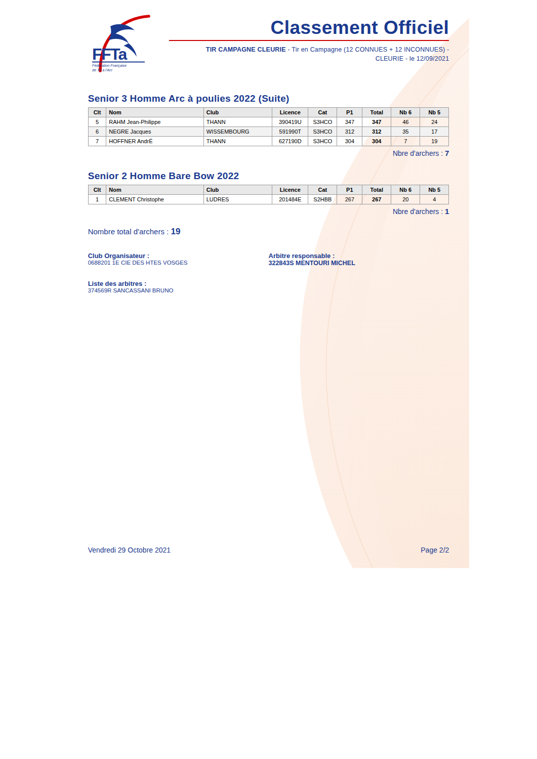FFTa Fédération Française de Tir à l'Arc
Classement Officiel
TIR CAMPAGNE CLEURIE - Tir en Campagne (12 CONNUES + 12 INCONNUES) -
CLEURIE - le 12/09/2021
Senior 3 Homme Arc à poulies 2022 (Suite)
| Clt | Nom | Club | Licence | Cat | P1 | Total | Nb 6 | Nb 5 |
| --- | --- | --- | --- | --- | --- | --- | --- | --- |
| 5 | RAHM Jean-Philippe | THANN | 390419U | S3HCO | 347 | 347 | 46 | 24 |
| 6 | NEGRE Jacques | WISSEMBOURG | 591990T | S3HCO | 312 | 312 | 35 | 17 |
| 7 | HOFFNER AndrÉ | THANN | 627190D | S3HCO | 304 | 304 | 7 | 19 |
Nbre d'archers : 7
Senior 2 Homme Bare Bow 2022
| Clt | Nom | Club | Licence | Cat | P1 | Total | Nb 6 | Nb 5 |
| --- | --- | --- | --- | --- | --- | --- | --- | --- |
| 1 | CLEMENT Christophe | LUDRES | 201484E | S2HBB | 267 | 267 | 20 | 4 |
Nbre d'archers : 1
Nombre total d'archers : 19
Club Organisateur :
0688201 1E CIE DES HTES VOSGES
Arbitre responsable :
322843S MENTOURI MICHEL
Liste des arbitres :
374569R SANCASSANI BRUNO
Vendredi 29 Octobre 2021 Page 2/2